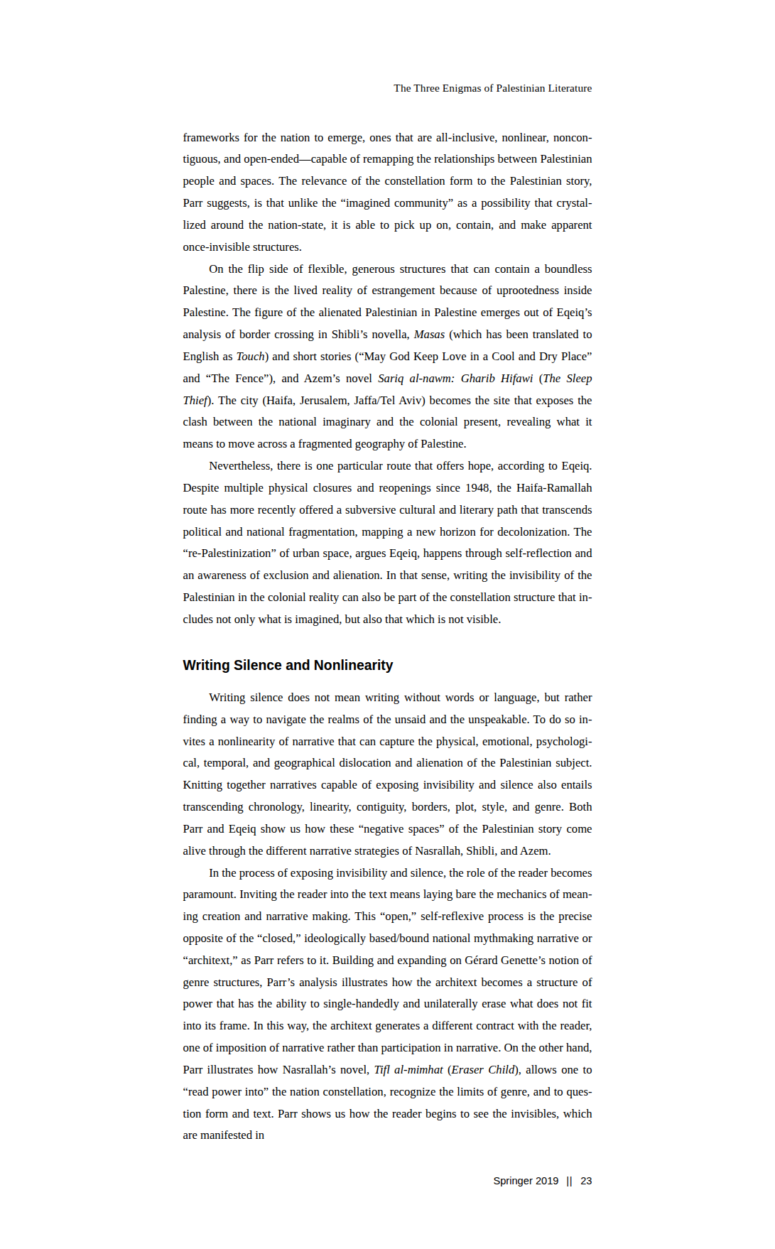The Three Enigmas of Palestinian Literature
frameworks for the nation to emerge, ones that are all-inclusive, nonlinear, noncontiguous, and open-ended—capable of remapping the relationships between Palestinian people and spaces. The relevance of the constellation form to the Palestinian story, Parr suggests, is that unlike the “imagined community” as a possibility that crystallized around the nation-state, it is able to pick up on, contain, and make apparent once-invisible structures.
On the flip side of flexible, generous structures that can contain a boundless Palestine, there is the lived reality of estrangement because of uprootedness inside Palestine. The figure of the alienated Palestinian in Palestine emerges out of Eqeiq’s analysis of border crossing in Shibli’s novella, Masas (which has been translated to English as Touch) and short stories (“May God Keep Love in a Cool and Dry Place” and “The Fence”), and Azem’s novel Sariq al-nawm: Gharib Hifawi (The Sleep Thief). The city (Haifa, Jerusalem, Jaffa/Tel Aviv) becomes the site that exposes the clash between the national imaginary and the colonial present, revealing what it means to move across a fragmented geography of Palestine.
Nevertheless, there is one particular route that offers hope, according to Eqeiq. Despite multiple physical closures and reopenings since 1948, the Haifa-Ramallah route has more recently offered a subversive cultural and literary path that transcends political and national fragmentation, mapping a new horizon for decolonization. The “re-Palestinization” of urban space, argues Eqeiq, happens through self-reflection and an awareness of exclusion and alienation. In that sense, writing the invisibility of the Palestinian in the colonial reality can also be part of the constellation structure that includes not only what is imagined, but also that which is not visible.
Writing Silence and Nonlinearity
Writing silence does not mean writing without words or language, but rather finding a way to navigate the realms of the unsaid and the unspeakable. To do so invites a nonlinearity of narrative that can capture the physical, emotional, psychological, temporal, and geographical dislocation and alienation of the Palestinian subject. Knitting together narratives capable of exposing invisibility and silence also entails transcending chronology, linearity, contiguity, borders, plot, style, and genre. Both Parr and Eqeiq show us how these “negative spaces” of the Palestinian story come alive through the different narrative strategies of Nasrallah, Shibli, and Azem.
In the process of exposing invisibility and silence, the role of the reader becomes paramount. Inviting the reader into the text means laying bare the mechanics of meaning creation and narrative making. This “open,” self-reflexive process is the precise opposite of the “closed,” ideologically based/bound national mythmaking narrative or “architext,” as Parr refers to it. Building and expanding on Gérard Genette’s notion of genre structures, Parr’s analysis illustrates how the architext becomes a structure of power that has the ability to single-handedly and unilaterally erase what does not fit into its frame. In this way, the architext generates a different contract with the reader, one of imposition of narrative rather than participation in narrative. On the other hand, Parr illustrates how Nasrallah’s novel, Tifl al-mimhat (Eraser Child), allows one to “read power into” the nation constellation, recognize the limits of genre, and to question form and text. Parr shows us how the reader begins to see the invisibles, which are manifested in
Springer 2019 || 23